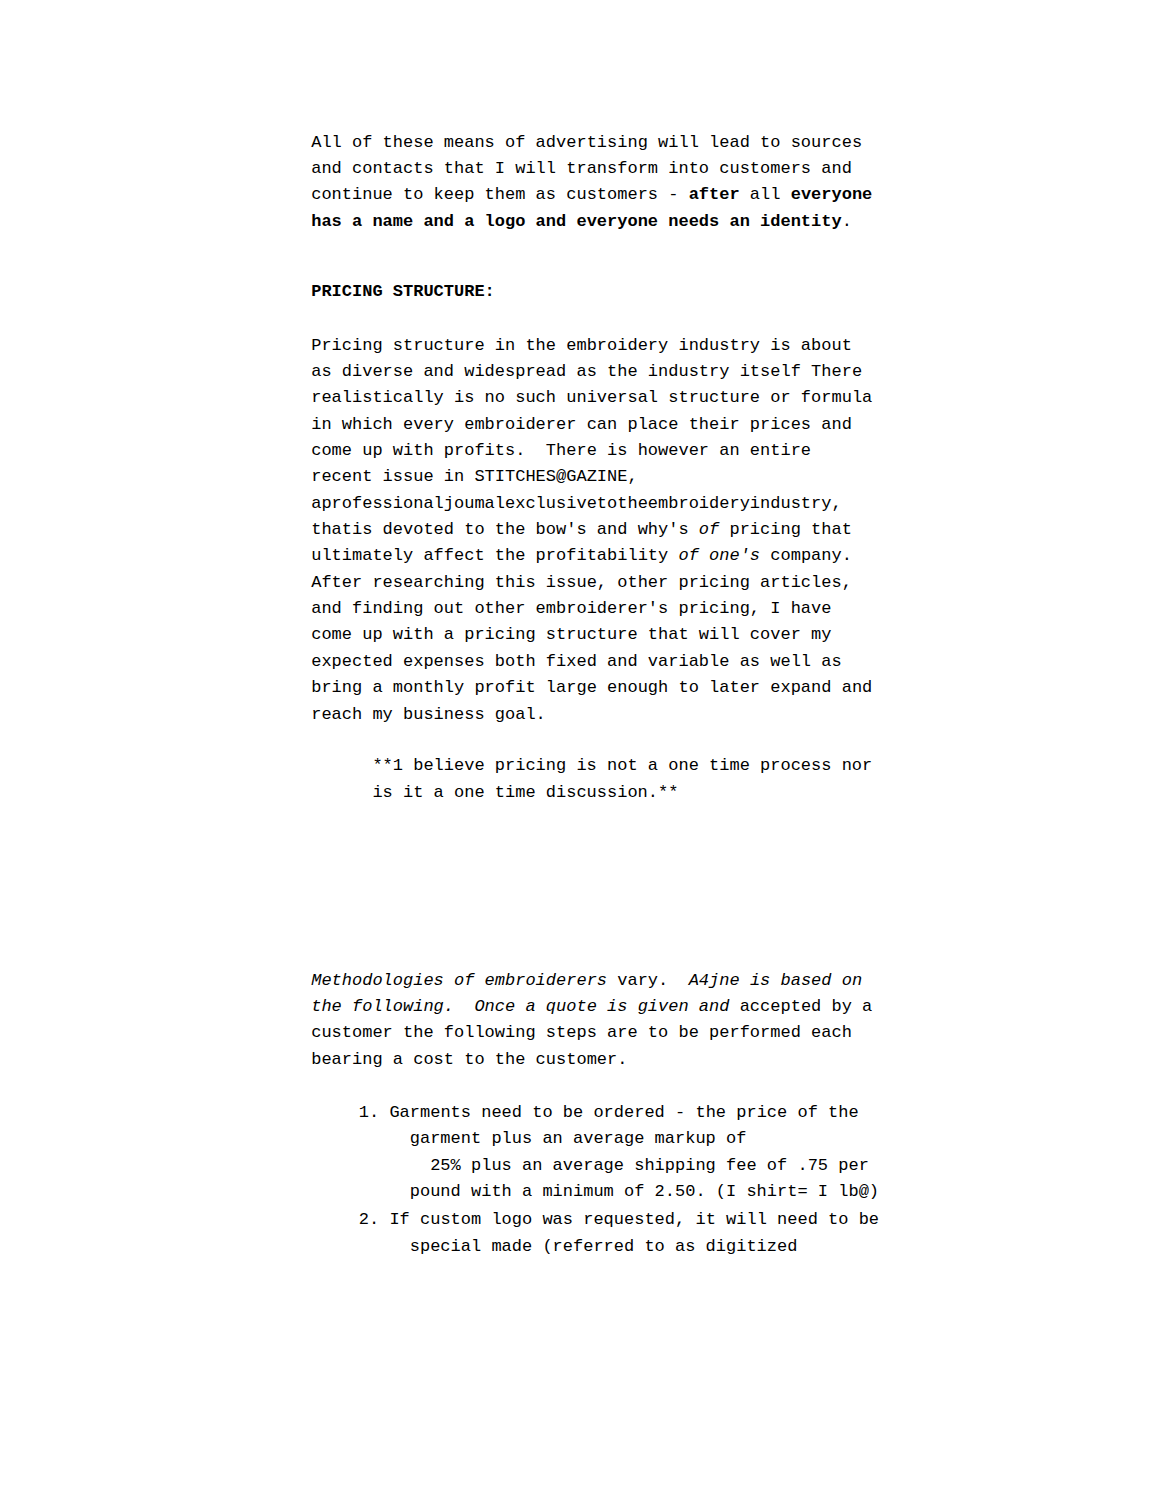All of these means of advertising will lead to sources and contacts that I will transform into customers and continue to keep them as customers - after all everyone has a name and a logo and everyone needs an identity.
PRICING STRUCTURE:
Pricing structure in the embroidery industry is about as diverse and widespread as the industry itself There realistically is no such universal structure or formula in which every embroiderer can place their prices and come up with profits. There is however an entire recent issue in STITCHES@GAZINE, aprofessionaljoumalexclusivetotheembroideryindustry, thatis devoted to the bow's and why's of pricing that ultimately affect the profitability of one's company. After researching this issue, other pricing articles, and finding out other embroiderer's pricing, I have come up with a pricing structure that will cover my expected expenses both fixed and variable as well as bring a monthly profit large enough to later expand and reach my business goal.
**1 believe pricing is not a one time process nor
is it a one time discussion.**
Methodologies of embroiderers vary. A4jne is based on the following. Once a quote is given and accepted by a customer the following steps are to be performed each bearing a cost to the customer.
Garments need to be ordered - the price of the garment plus an average markup of 25% plus an average shipping fee of .75 per pound with a minimum of 2.50. (I shirt= I lb@)
If custom logo was requested, it will need to be special made (referred to as digitized